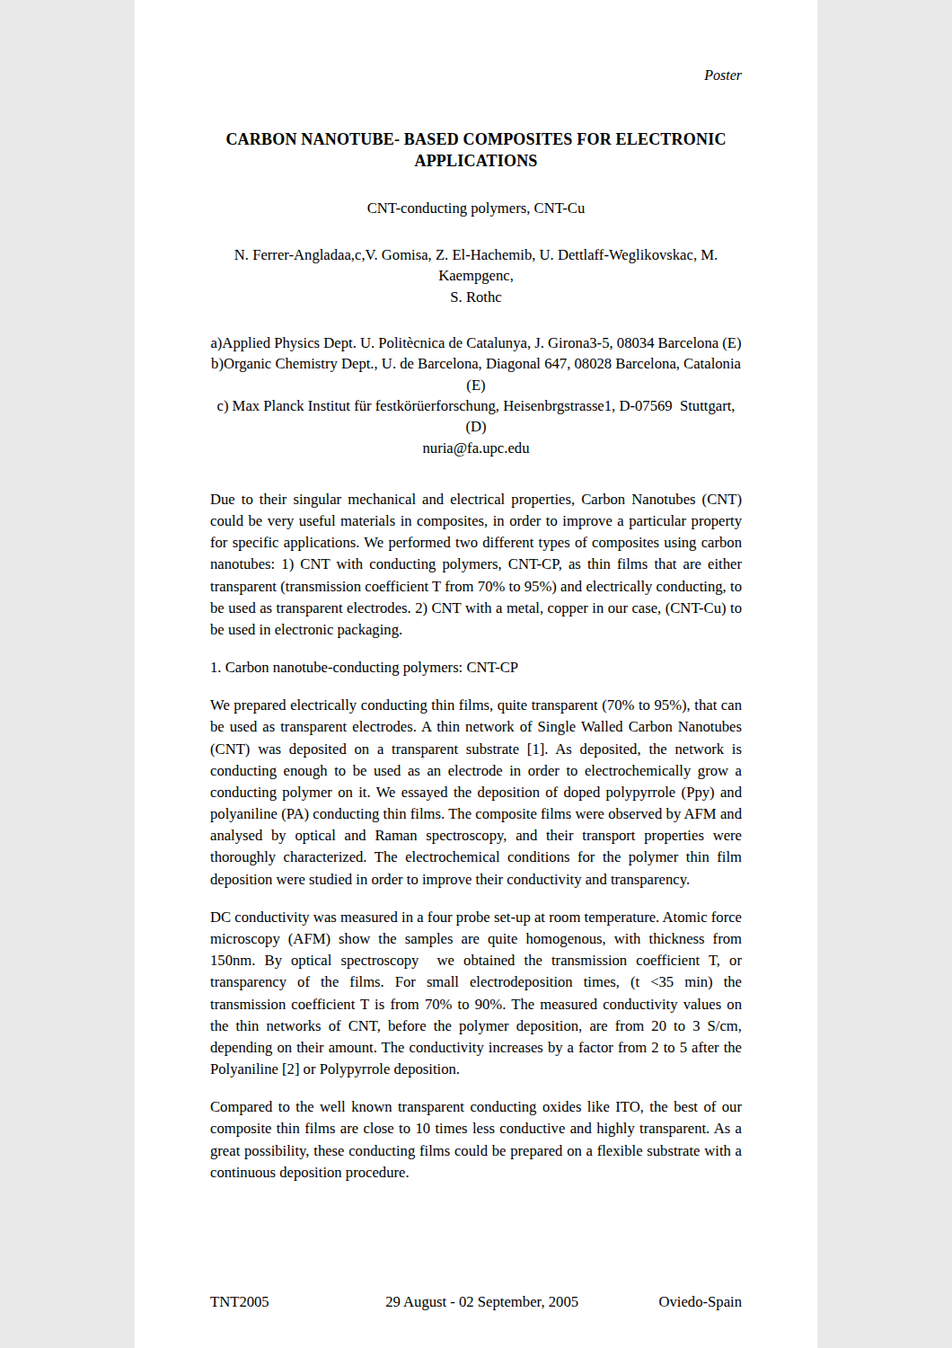Poster
Carbon Nanotube- Based Composites for Electronic Applications
CNT-conducting polymers, CNT-Cu
N. Ferrer-Angladaa,c,V. Gomisa, Z. El-Hachemib, U. Dettlaff-Weglikovskac, M. Kaempgenc,
S. Rothc
a)Applied Physics Dept. U. Politècnica de Catalunya, J. Girona3-5, 08034 Barcelona (E)
b)Organic Chemistry Dept., U. de Barcelona, Diagonal 647, 08028 Barcelona, Catalonia (E)
c) Max Planck Institut für festkörüerforschung, Heisenbrgstrasse1, D-07569 Stuttgart,(D)
nuria@fa.upc.edu
Due to their singular mechanical and electrical properties, Carbon Nanotubes (CNT) could be very useful materials in composites, in order to improve a particular property for specific applications. We performed two different types of composites using carbon nanotubes: 1) CNT with conducting polymers, CNT-CP, as thin films that are either transparent (transmission coefficient T from 70% to 95%) and electrically conducting, to be used as transparent electrodes. 2) CNT with a metal, copper in our case, (CNT-Cu) to be used in electronic packaging.
1. Carbon nanotube-conducting polymers: CNT-CP
We prepared electrically conducting thin films, quite transparent (70% to 95%), that can be used as transparent electrodes. A thin network of Single Walled Carbon Nanotubes (CNT) was deposited on a transparent substrate [1]. As deposited, the network is conducting enough to be used as an electrode in order to electrochemically grow a conducting polymer on it. We essayed the deposition of doped polypyrrole (Ppy) and polyaniline (PA) conducting thin films. The composite films were observed by AFM and analysed by optical and Raman spectroscopy, and their transport properties were thoroughly characterized. The electrochemical conditions for the polymer thin film deposition were studied in order to improve their conductivity and transparency.
DC conductivity was measured in a four probe set-up at room temperature. Atomic force microscopy (AFM) show the samples are quite homogenous, with thickness from 150nm. By optical spectroscopy we obtained the transmission coefficient T, or transparency of the films. For small electrodeposition times, (t <35 min) the transmission coefficient T is from 70% to 90%. The measured conductivity values on the thin networks of CNT, before the polymer deposition, are from 20 to 3 S/cm, depending on their amount. The conductivity increases by a factor from 2 to 5 after the Polyaniline [2] or Polypyrrole deposition.
Compared to the well known transparent conducting oxides like ITO, the best of our composite thin films are close to 10 times less conductive and highly transparent. As a great possibility, these conducting films could be prepared on a flexible substrate with a continuous deposition procedure.
TNT2005 29 August - 02 September, 2005 Oviedo-Spain